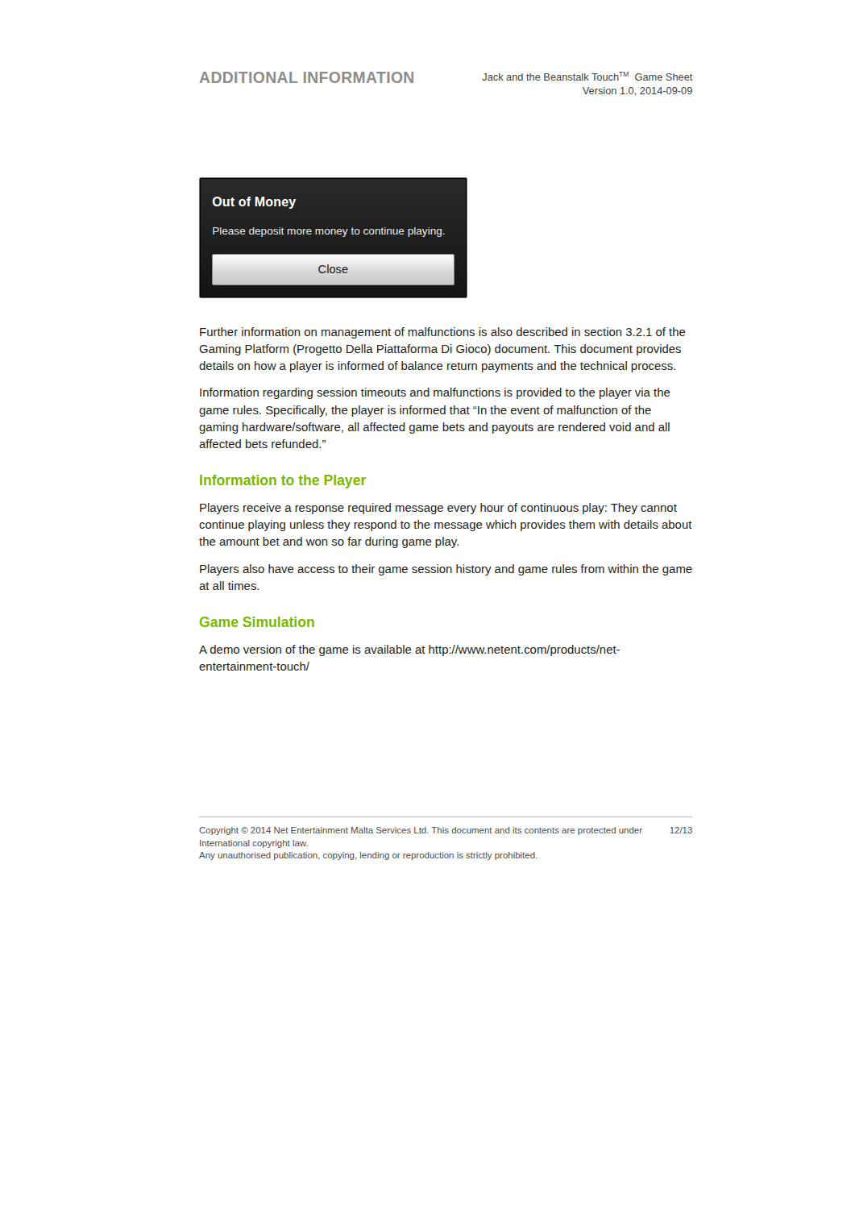Additional Information
Jack and the Beanstalk TouchTM Game Sheet
Version 1.0, 2014-09-09
Out of Money
Please deposit more money to continue playing.
Close
Further information on management of malfunctions is also described in section 3.2.1 of the Gaming Platform (Progetto Della Piattaforma Di Gioco) document. This document provides details on how a player is informed of balance return payments and the technical process.
Information regarding session timeouts and malfunctions is provided to the player via the game rules. Specifically, the player is informed that “In the event of malfunction of the gaming hardware/software, all affected game bets and payouts are rendered void and all affected bets refunded.”
Information to the Player
Players receive a response required message every hour of continuous play: They cannot continue playing unless they respond to the message which provides them with details about the amount bet and won so far during game play.
Players also have access to their game session history and game rules from within the game at all times.
Game Simulation
A demo version of the game is available at http://www.netent.com/products/net-entertainment-touch/
Copyright © 2014 Net Entertainment Malta Services Ltd. This document and its contents are protected under International copyright law.
Any unauthorised publication, copying, lending or reproduction is strictly prohibited.
12/13